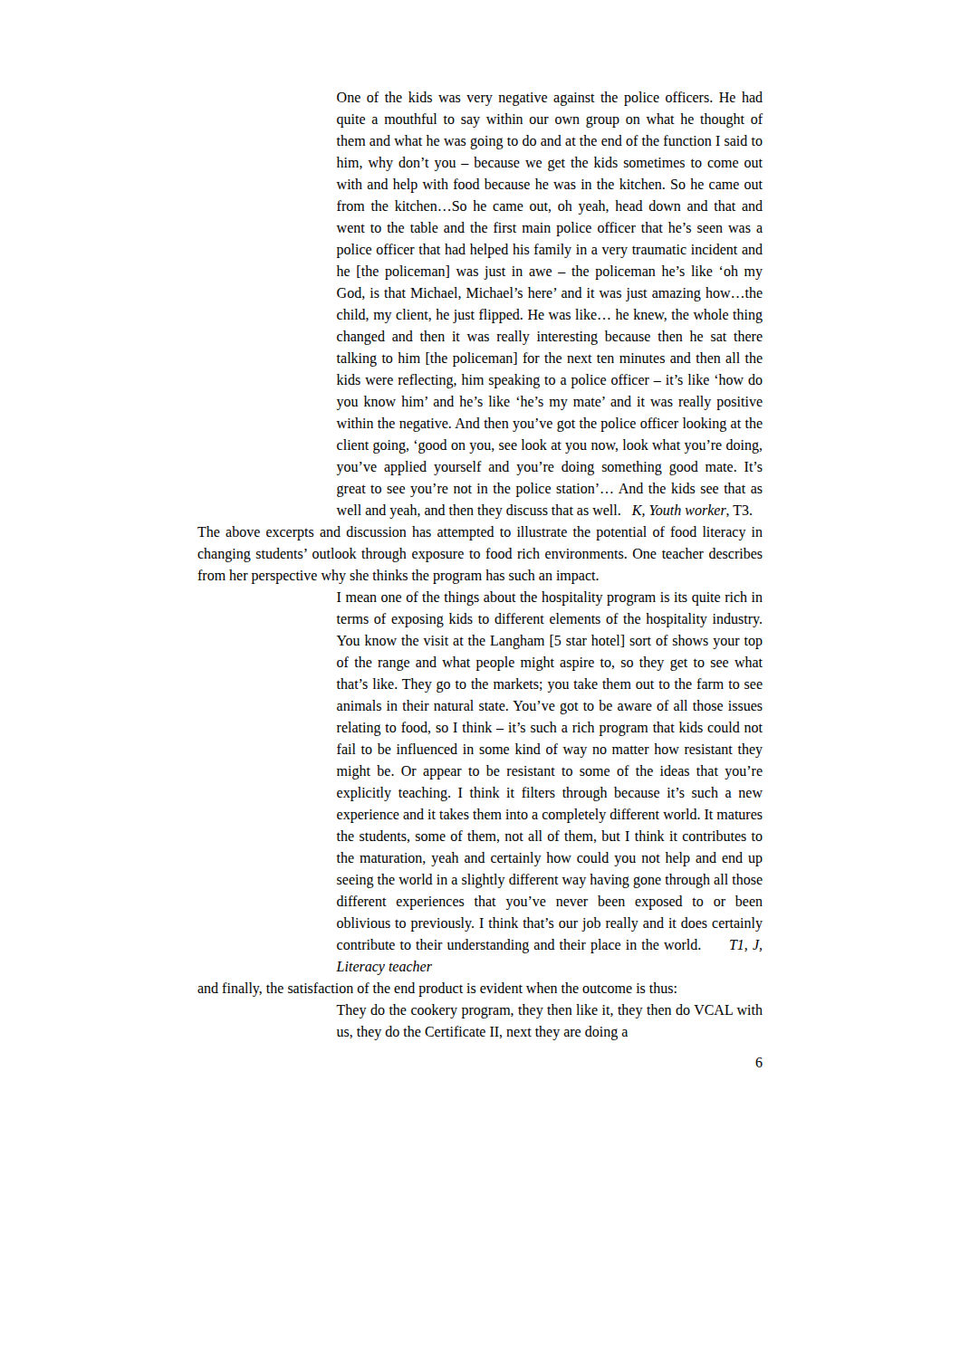One of the kids was very negative against the police officers. He had quite a mouthful to say within our own group on what he thought of them and what he was going to do and at the end of the function I said to him, why don’t you – because we get the kids sometimes to come out with and help with food because he was in the kitchen. So he came out from the kitchen…So he came out, oh yeah, head down and that and went to the table and the first main police officer that he’s seen was a police officer that had helped his family in a very traumatic incident and he [the policeman] was just in awe – the policeman he’s like ‘oh my God, is that Michael, Michael’s here’ and it was just amazing how…the child, my client, he just flipped. He was like… he knew, the whole thing changed and then it was really interesting because then he sat there talking to him [the policeman] for the next ten minutes and then all the kids were reflecting, him speaking to a police officer – it’s like ‘how do you know him’ and he’s like ‘he’s my mate’ and it was really positive within the negative. And then you’ve got the police officer looking at the client going, ‘good on you, see look at you now, look what you’re doing, you’ve applied yourself and you’re doing something good mate. It’s great to see you’re not in the police station’… And the kids see that as well and yeah, and then they discuss that as well. K, Youth worker, T3.
The above excerpts and discussion has attempted to illustrate the potential of food literacy in changing students’ outlook through exposure to food rich environments. One teacher describes from her perspective why she thinks the program has such an impact.
I mean one of the things about the hospitality program is its quite rich in terms of exposing kids to different elements of the hospitality industry. You know the visit at the Langham [5 star hotel] sort of shows your top of the range and what people might aspire to, so they get to see what that’s like. They go to the markets; you take them out to the farm to see animals in their natural state. You’ve got to be aware of all those issues relating to food, so I think – it’s such a rich program that kids could not fail to be influenced in some kind of way no matter how resistant they might be. Or appear to be resistant to some of the ideas that you’re explicitly teaching. I think it filters through because it’s such a new experience and it takes them into a completely different world. It matures the students, some of them, not all of them, but I think it contributes to the maturation, yeah and certainly how could you not help and end up seeing the world in a slightly different way having gone through all those different experiences that you’ve never been exposed to or been oblivious to previously. I think that’s our job really and it does certainly contribute to their understanding and their place in the world. T1, J, Literacy teacher
and finally, the satisfaction of the end product is evident when the outcome is thus:
They do the cookery program, they then like it, they then do VCAL with us, they do the Certificate II, next they are doing a
6